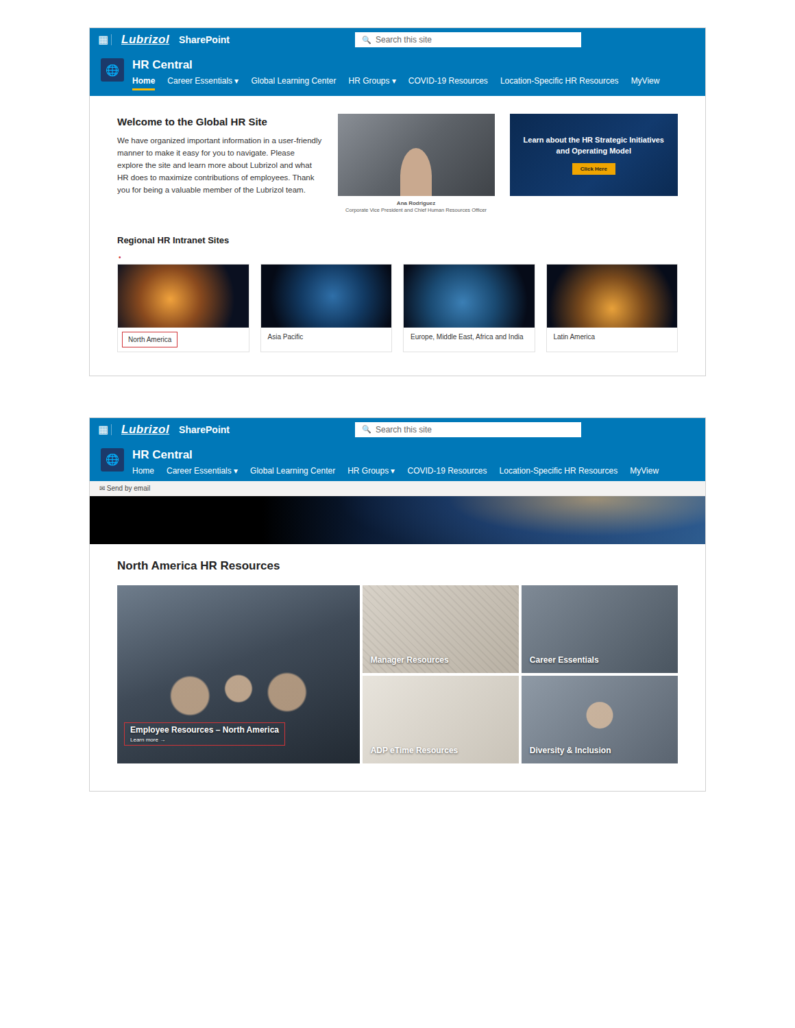▦ Lubrizol SharePoint
🔍Search this site
🌐
HR Central
Home Career Essentials ▾ Global Learning Center HR Groups ▾ COVID-19 Resources Location-Specific HR Resources MyView
Welcome to the Global HR Site
We have organized important information in a user-friendly manner to make it easy for you to navigate. Please explore the site and learn more about Lubrizol and what HR does to maximize contributions of employees. Thank you for being a valuable member of the Lubrizol team.
Ana Rodriguez Corporate Vice President and Chief Human Resources Officer
Learn about the HR Strategic Initiatives and Operating Model
Click Here
Regional HR Intranet Sites
•
North America
Asia Pacific
Europe, Middle East, Africa and India
Latin America
▦ Lubrizol SharePoint
🔍Search this site
🌐
HR Central
Home Career Essentials ▾ Global Learning Center HR Groups ▾ COVID-19 Resources Location-Specific HR Resources MyView
✉ Send by email
North America HR Resources
Employee Resources – North AmericaLearn more →
Manager Resources
Career Essentials
ADP eTime Resources
Diversity & Inclusion